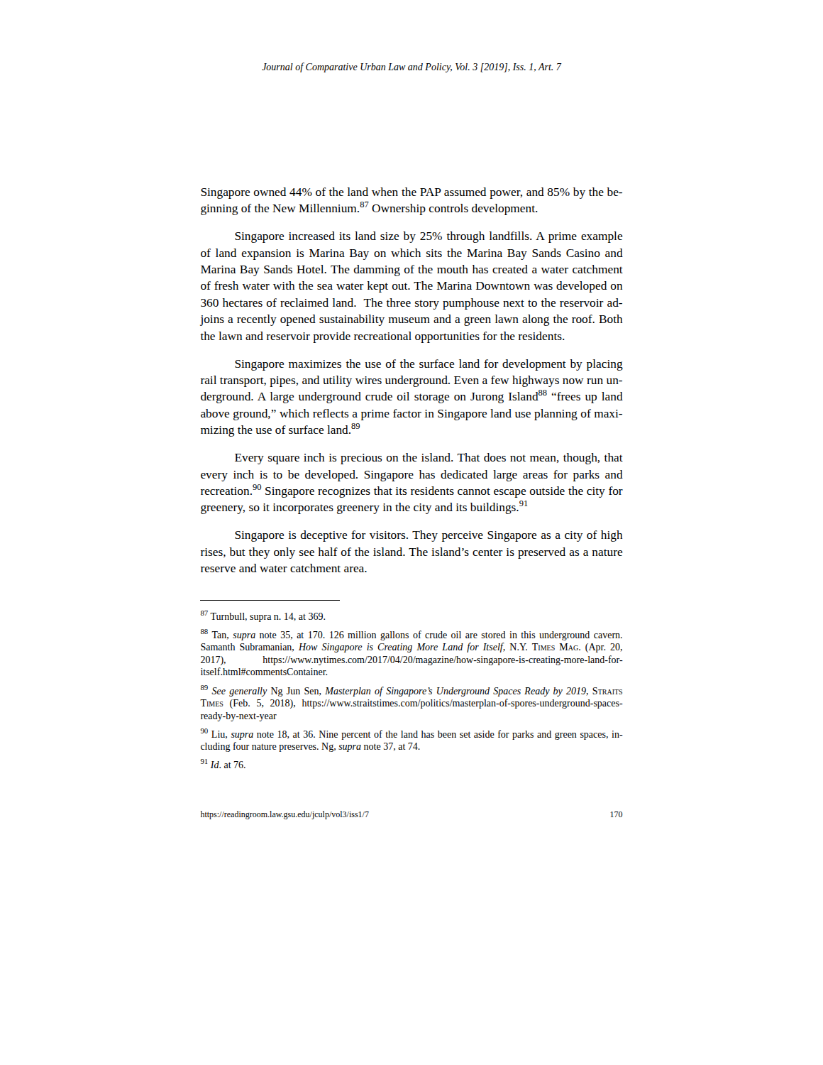Journal of Comparative Urban Law and Policy, Vol. 3 [2019], Iss. 1, Art. 7
Singapore owned 44% of the land when the PAP assumed power, and 85% by the beginning of the New Millennium.87 Ownership controls development.
Singapore increased its land size by 25% through landfills. A prime example of land expansion is Marina Bay on which sits the Marina Bay Sands Casino and Marina Bay Sands Hotel. The damming of the mouth has created a water catchment of fresh water with the sea water kept out. The Marina Downtown was developed on 360 hectares of reclaimed land. The three story pumphouse next to the reservoir adjoins a recently opened sustainability museum and a green lawn along the roof. Both the lawn and reservoir provide recreational opportunities for the residents.
Singapore maximizes the use of the surface land for development by placing rail transport, pipes, and utility wires underground. Even a few highways now run underground. A large underground crude oil storage on Jurong Island88 “frees up land above ground,” which reflects a prime factor in Singapore land use planning of maximizing the use of surface land.89
Every square inch is precious on the island. That does not mean, though, that every inch is to be developed. Singapore has dedicated large areas for parks and recreation.90 Singapore recognizes that its residents cannot escape outside the city for greenery, so it incorporates greenery in the city and its buildings.91
Singapore is deceptive for visitors. They perceive Singapore as a city of high rises, but they only see half of the island. The island’s center is preserved as a nature reserve and water catchment area.
87 Turnbull, supra n. 14, at 369.
88 Tan, supra note 35, at 170. 126 million gallons of crude oil are stored in this underground cavern. Samanth Subramanian, How Singapore is Creating More Land for Itself, N.Y. Times Mag. (Apr. 20, 2017), https://www.nytimes.com/2017/04/20/magazine/how-singapore-is-creating-more-land-for-itself.html#commentsContainer.
89 See generally Ng Jun Sen, Masterplan of Singapore’s Underground Spaces Ready by 2019, Straits Times (Feb. 5, 2018), https://www.straitstimes.com/politics/masterplan-of-spores-underground-spaces-ready-by-next-year
90 Liu, supra note 18, at 36. Nine percent of the land has been set aside for parks and green spaces, including four nature preserves. Ng, supra note 37, at 74.
91 Id. at 76.
https://readingroom.law.gsu.edu/jculp/vol3/iss1/7
170